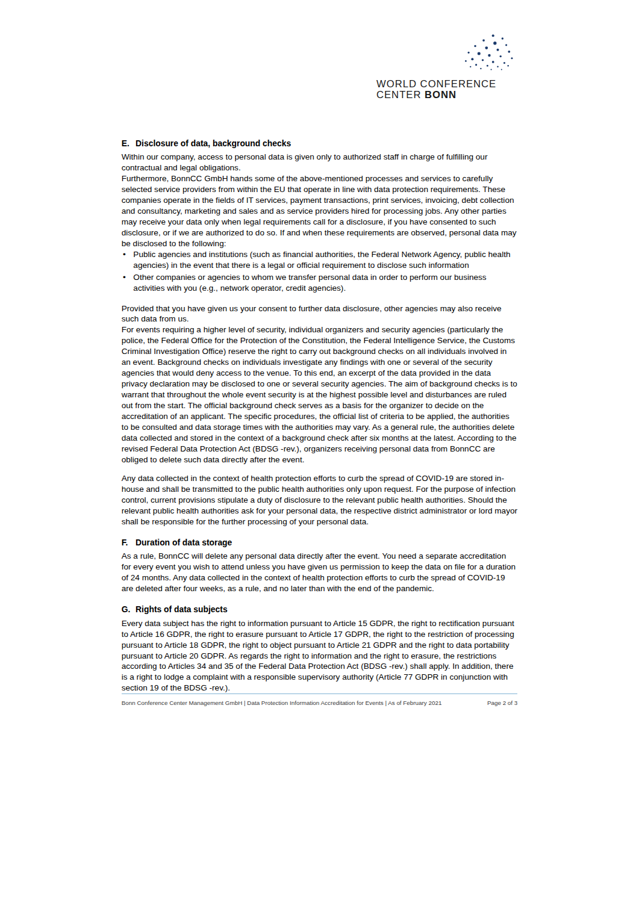World Conference
Center Bonn
E. Disclosure of data, background checks
Within our company, access to personal data is given only to authorized staff in charge of fulfilling our contractual and legal obligations.
Furthermore, BonnCC GmbH hands some of the above-mentioned processes and services to carefully selected service providers from within the EU that operate in line with data protection requirements. These companies operate in the fields of IT services, payment transactions, print services, invoicing, debt collection and consultancy, marketing and sales and as service providers hired for processing jobs. Any other parties may receive your data only when legal requirements call for a disclosure, if you have consented to such disclosure, or if we are authorized to do so. If and when these requirements are observed, personal data may be disclosed to the following:
Public agencies and institutions (such as financial authorities, the Federal Network Agency, public health agencies) in the event that there is a legal or official requirement to disclose such information
Other companies or agencies to whom we transfer personal data in order to perform our business activities with you (e.g., network operator, credit agencies).
Provided that you have given us your consent to further data disclosure, other agencies may also receive such data from us.
For events requiring a higher level of security, individual organizers and security agencies (particularly the police, the Federal Office for the Protection of the Constitution, the Federal Intelligence Service, the Customs Criminal Investigation Office) reserve the right to carry out background checks on all individuals involved in an event. Background checks on individuals investigate any findings with one or several of the security agencies that would deny access to the venue. To this end, an excerpt of the data provided in the data privacy declaration may be disclosed to one or several security agencies. The aim of background checks is to warrant that throughout the whole event security is at the highest possible level and disturbances are ruled out from the start. The official background check serves as a basis for the organizer to decide on the accreditation of an applicant. The specific procedures, the official list of criteria to be applied, the authorities to be consulted and data storage times with the authorities may vary. As a general rule, the authorities delete data collected and stored in the context of a background check after six months at the latest. According to the revised Federal Data Protection Act (BDSG -rev.), organizers receiving personal data from BonnCC are obliged to delete such data directly after the event.
Any data collected in the context of health protection efforts to curb the spread of COVID-19 are stored in-house and shall be transmitted to the public health authorities only upon request. For the purpose of infection control, current provisions stipulate a duty of disclosure to the relevant public health authorities. Should the relevant public health authorities ask for your personal data, the respective district administrator or lord mayor shall be responsible for the further processing of your personal data.
F. Duration of data storage
As a rule, BonnCC will delete any personal data directly after the event. You need a separate accreditation for every event you wish to attend unless you have given us permission to keep the data on file for a duration of 24 months. Any data collected in the context of health protection efforts to curb the spread of COVID-19 are deleted after four weeks, as a rule, and no later than with the end of the pandemic.
G. Rights of data subjects
Every data subject has the right to information pursuant to Article 15 GDPR, the right to rectification pursuant to Article 16 GDPR, the right to erasure pursuant to Article 17 GDPR, the right to the restriction of processing pursuant to Article 18 GDPR, the right to object pursuant to Article 21 GDPR and the right to data portability pursuant to Article 20 GDPR. As regards the right to information and the right to erasure, the restrictions according to Articles 34 and 35 of the Federal Data Protection Act (BDSG -rev.) shall apply. In addition, there is a right to lodge a complaint with a responsible supervisory authority (Article 77 GDPR in conjunction with section 19 of the BDSG -rev.).
Bonn Conference Center Management GmbH | Data Protection Information Accreditation for Events | As of February 2021
Page 2 of 3